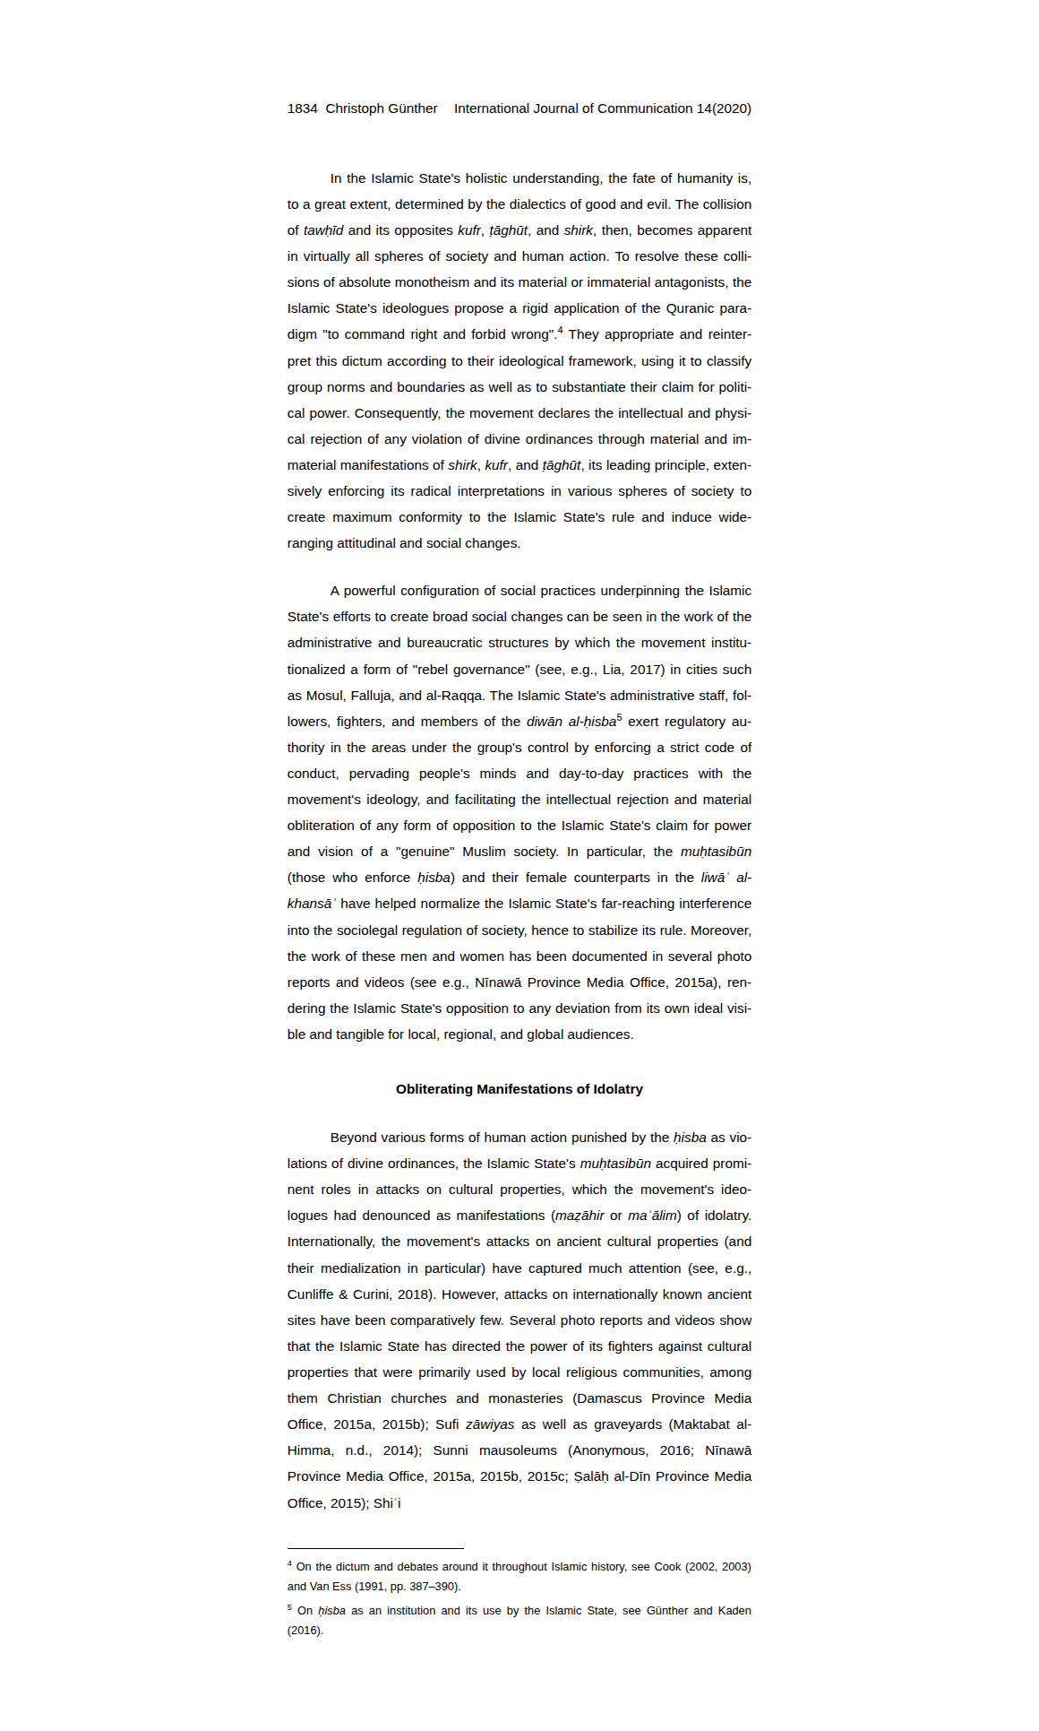1834 Christoph Günther International Journal of Communication 14(2020)
In the Islamic State's holistic understanding, the fate of humanity is, to a great extent, determined by the dialectics of good and evil. The collision of tawḥīd and its opposites kufr, ṭāghūt, and shirk, then, becomes apparent in virtually all spheres of society and human action. To resolve these collisions of absolute monotheism and its material or immaterial antagonists, the Islamic State's ideologues propose a rigid application of the Quranic paradigm "to command right and forbid wrong".4 They appropriate and reinterpret this dictum according to their ideological framework, using it to classify group norms and boundaries as well as to substantiate their claim for political power. Consequently, the movement declares the intellectual and physical rejection of any violation of divine ordinances through material and immaterial manifestations of shirk, kufr, and ṭāghūt, its leading principle, extensively enforcing its radical interpretations in various spheres of society to create maximum conformity to the Islamic State's rule and induce wide-ranging attitudinal and social changes.
A powerful configuration of social practices underpinning the Islamic State's efforts to create broad social changes can be seen in the work of the administrative and bureaucratic structures by which the movement institutionalized a form of "rebel governance" (see, e.g., Lia, 2017) in cities such as Mosul, Falluja, and al-Raqqa. The Islamic State's administrative staff, followers, fighters, and members of the diwān al-ḥisba5 exert regulatory authority in the areas under the group's control by enforcing a strict code of conduct, pervading people's minds and day-to-day practices with the movement's ideology, and facilitating the intellectual rejection and material obliteration of any form of opposition to the Islamic State's claim for power and vision of a "genuine" Muslim society. In particular, the muḥtasibūn (those who enforce ḥisba) and their female counterparts in the liwāʾ al-khansāʾ have helped normalize the Islamic State's far-reaching interference into the sociolegal regulation of society, hence to stabilize its rule. Moreover, the work of these men and women has been documented in several photo reports and videos (see e.g., Nīnawā Province Media Office, 2015a), rendering the Islamic State's opposition to any deviation from its own ideal visible and tangible for local, regional, and global audiences.
Obliterating Manifestations of Idolatry
Beyond various forms of human action punished by the ḥisba as violations of divine ordinances, the Islamic State's muḥtasibūn acquired prominent roles in attacks on cultural properties, which the movement's ideologues had denounced as manifestations (maẓāhir or maʿālim) of idolatry. Internationally, the movement's attacks on ancient cultural properties (and their medialization in particular) have captured much attention (see, e.g., Cunliffe & Curini, 2018). However, attacks on internationally known ancient sites have been comparatively few. Several photo reports and videos show that the Islamic State has directed the power of its fighters against cultural properties that were primarily used by local religious communities, among them Christian churches and monasteries (Damascus Province Media Office, 2015a, 2015b); Sufi zāwiyas as well as graveyards (Maktabat al-Himma, n.d., 2014); Sunni mausoleums (Anonymous, 2016; Nīnawā Province Media Office, 2015a, 2015b, 2015c; Ṣalāḥ al-Dīn Province Media Office, 2015); Shiʿi
4 On the dictum and debates around it throughout Islamic history, see Cook (2002, 2003) and Van Ess (1991, pp. 387–390).
5 On ḥisba as an institution and its use by the Islamic State, see Günther and Kaden (2016).